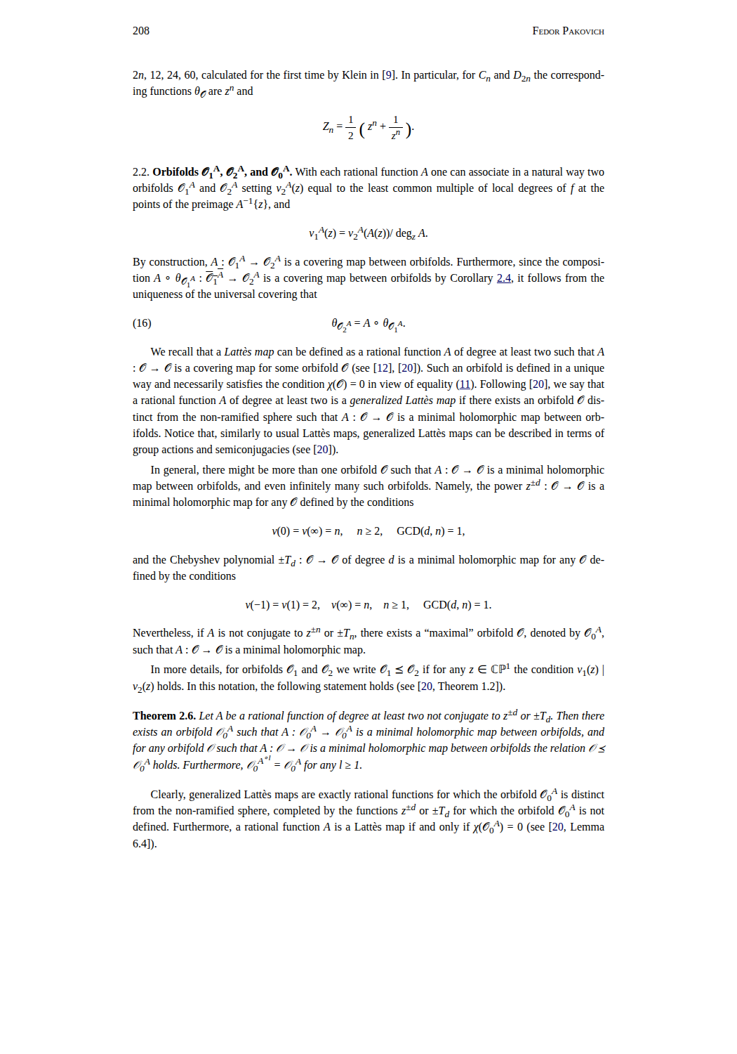208 Fedor Pakovich
2n, 12, 24, 60, calculated for the first time by Klein in [9]. In particular, for Cn and D2n the corresponding functions θ𝒪 are zn and
Zn = 12 ( zn + 1 zn ).
2.2. Orbifolds 𝒪1A, 𝒪2A, and 𝒪0A.
With each rational function A one can associate in a natural way two orbifolds 𝒪1A and 𝒪2A setting ν2A(z) equal to the least common multiple of local degrees of f at the points of the preimage A−1{z}, and
ν1A(z) = ν2A(A(z))/ degz A.
By construction, A : 𝒪1A → 𝒪2A is a covering map between orbifolds. Furthermore, since the composition A ∘ θ𝒪1A : 𝒪1A → 𝒪2A is a covering map between orbifolds by Corollary 2.4, it follows from the uniqueness of the universal covering that
(16) θ𝒪2A = A ∘ θ𝒪1A.
We recall that a Lattès map can be defined as a rational function A of degree at least two such that A : 𝒪 → 𝒪 is a covering map for some orbifold 𝒪 (see [12], [20]). Such an orbifold is defined in a unique way and necessarily satisfies the condition χ(𝒪) = 0 in view of equality (11). Following [20], we say that a rational function A of degree at least two is a generalized Lattès map if there exists an orbifold 𝒪 distinct from the non-ramified sphere such that A : 𝒪 → 𝒪 is a minimal holomorphic map between orbifolds. Notice that, similarly to usual Lattès maps, generalized Lattès maps can be described in terms of group actions and semiconjugacies (see [20]).
In general, there might be more than one orbifold 𝒪 such that A : 𝒪 → 𝒪 is a minimal holomorphic map between orbifolds, and even infinitely many such orbifolds. Namely, the power z±d : 𝒪 → 𝒪 is a minimal holomorphic map for any 𝒪 defined by the conditions
ν(0) = ν(∞) = n, n ≥ 2, GCD(d, n) = 1,
and the Chebyshev polynomial ±Td : 𝒪 → 𝒪 of degree d is a minimal holomorphic map for any 𝒪 defined by the conditions
ν(−1) = ν(1) = 2, ν(∞) = n, n ≥ 1, GCD(d, n) = 1.
Nevertheless, if A is not conjugate to z±n or ±Tn, there exists a “maximal” orbifold 𝒪, denoted by 𝒪0A, such that A : 𝒪 → 𝒪 is a minimal holomorphic map.
In more details, for orbifolds 𝒪1 and 𝒪2 we write 𝒪1 ⪯ 𝒪2 if for any z ∈ ℂℙ1 the condition ν1(z) | ν2(z) holds. In this notation, the following statement holds (see [20, Theorem 1.2]).
Theorem 2.6. Let A be a rational function of degree at least two not conjugate to z±d or ±Td. Then there exists an orbifold 𝒪0A such that A : 𝒪0A → 𝒪0A is a minimal holomorphic map between orbifolds, and for any orbifold 𝒪 such that A : 𝒪 → 𝒪 is a minimal holomorphic map between orbifolds the relation 𝒪 ⪯ 𝒪0A holds. Furthermore, 𝒪0A∘l = 𝒪0A for any l ≥ 1.
Clearly, generalized Lattès maps are exactly rational functions for which the orbifold 𝒪0A is distinct from the non-ramified sphere, completed by the functions z±d or ±Td for which the orbifold 𝒪0A is not defined. Furthermore, a rational function A is a Lattès map if and only if χ(𝒪0A) = 0 (see [20, Lemma 6.4]).